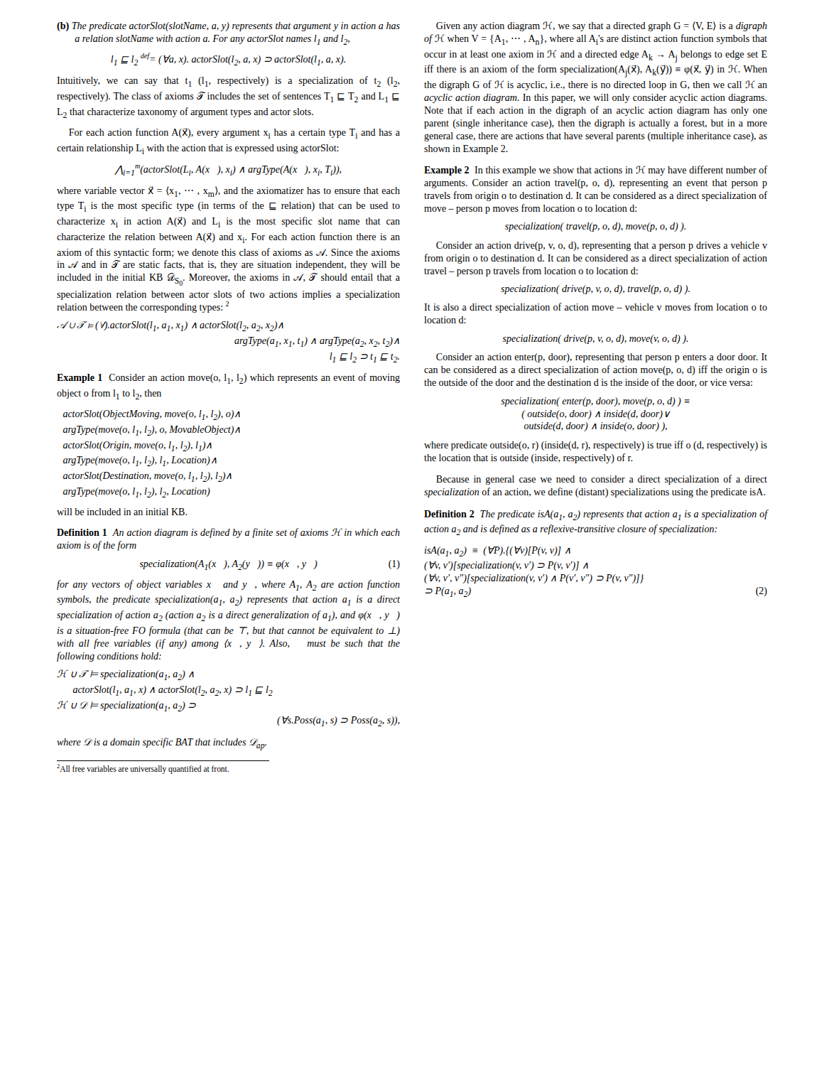(b) The predicate actorSlot(slotName, a, y) represents that argument y in action a has a relation slotName with action a. For any actorSlot names l1 and l2,
l1 ⊑ l2 def= (∀a, x). actorSlot(l2, a, x) ⊃ actorSlot(l1, a, x).
Intuitively, we can say that t1 (l1, respectively) is a specialization of t2 (l2, respectively). The class of axioms 𝒯 includes the set of sentences T1 ⊑ T2 and L1 ⊑ L2 that characterize taxonomy of argument types and actor slots.
For each action function A(x⃗), every argument xi has a certain type Ti and has a certain relationship Li with the action that is expressed using actorSlot:
⋀i=1m(actorSlot(Li, A(x⃗), xi) ∧ argType(A(x⃗), xi, Ti)),
where variable vector x⃗ = ⟨x1, ⋯ , xm⟩, and the axiomatizer has to ensure that each type Ti is the most specific type (in terms of the ⊑ relation) that can be used to characterize xi in action A(x⃗) and Li is the most specific slot name that can characterize the relation between A(x⃗) and xi. For each action function there is an axiom of this syntactic form; we denote this class of axioms as 𝒜. Since the axioms in 𝒜 and in 𝒯 are static facts, that is, they are situation independent, they will be included in the initial KB 𝒟S0. Moreover, the axioms in 𝒜, 𝒯 should entail that a specialization relation between actor slots of two actions implies a specialization relation between the corresponding types: 2
𝒜 ∪ 𝒯 ⊨ (∀).actorSlot(l1, a1, x1) ∧ actorSlot(l2, a2, x2)∧ argType(a1, x1, t1) ∧ argType(a2, x2, t2)∧ l1 ⊑ l2 ⊃ t1 ⊑ t2.
Example 1 Consider an action move(o, l1, l2) which represents an event of moving object o from l1 to l2, then
actorSlot(ObjectMoving, move(o, l1, l2), o)∧ argType(move(o, l1, l2), o, MovableObject)∧ actorSlot(Origin, move(o, l1, l2), l1)∧ argType(move(o, l1, l2), l1, Location)∧ actorSlot(Destination, move(o, l1, l2), l2)∧ argType(move(o, l1, l2), l2, Location)
will be included in an initial KB.
Definition 1 An action diagram is defined by a finite set of axioms ℋ in which each axiom is of the form
specialization(A1(x⃗), A2(y⃗)) ≡ φ(x⃗, y⃗) (1)
for any vectors of object variables x⃗ and y⃗, where A1, A2 are action function symbols, the predicate specialization(a1, a2) represents that action a1 is a direct specialization of action a2 (action a2 is a direct generalization of a1), and φ(x⃗, y⃗) is a situation-free FO formula (that can be ⊤, but that cannot be equivalent to ⊥) with all free variables (if any) among ⟨x⃗, y⃗⟩. Also, ℋ must be such that the following conditions hold:
ℋ ∪ 𝒯 ⊨ specialization(a1, a2) ∧ actorSlot(l1, a1, x) ∧ actorSlot(l2, a2, x) ⊃ l1 ⊑ l2 ℋ ∪ 𝒟 ⊨ specialization(a1, a2) ⊃ (∀s.Poss(a1, s) ⊃ Poss(a2, s)),
where 𝒟 is a domain specific BAT that includes 𝒟ap.
2All free variables are universally quantified at front.
Given any action diagram ℋ, we say that a directed graph G = ⟨V, E⟩ is a digraph of ℋ when V = {A1, ⋯ , An}, where all Ai's are distinct action function symbols that occur in at least one axiom in ℋ and a directed edge Ak → Aj belongs to edge set E iff there is an axiom of the form specialization(Aj(x⃗), Ak(y⃗)) ≡ φ(x⃗, y⃗) in ℋ. When the digraph G of ℋ is acyclic, i.e., there is no directed loop in G, then we call ℋ an acyclic action diagram. In this paper, we will only consider acyclic action diagrams. Note that if each action in the digraph of an acyclic action diagram has only one parent (single inheritance case), then the digraph is actually a forest, but in a more general case, there are actions that have several parents (multiple inheritance case), as shown in Example 2.
Example 2 In this example we show that actions in ℋ may have different number of arguments. Consider an action travel(p, o, d), representing an event that person p travels from origin o to destination d. It can be considered as a direct specialization of move – person p moves from location o to location d:
specialization( travel(p, o, d), move(p, o, d) ).
Consider an action drive(p, v, o, d), representing that a person p drives a vehicle v from origin o to destination d. It can be considered as a direct specialization of action travel – person p travels from location o to location d:
specialization( drive(p, v, o, d), travel(p, o, d) ).
It is also a direct specialization of action move – vehicle v moves from location o to location d:
specialization( drive(p, v, o, d), move(v, o, d) ).
Consider an action enter(p, door), representing that person p enters a door door. It can be considered as a direct specialization of action move(p, o, d) iff the origin o is the outside of the door and the destination d is the inside of the door, or vice versa:
specialization( enter(p, door), move(p, o, d) ) ≡ ( outside(o, door) ∧ inside(d, door)∨ outside(d, door) ∧ inside(o, door) ),
where predicate outside(o, r) (inside(d, r), respectively) is true iff o (d, respectively) is the location that is outside (inside, respectively) of r.
Because in general case we need to consider a direct specialization of a direct specialization of an action, we define (distant) specializations using the predicate isA.
Definition 2 The predicate isA(a1, a2) represents that action a1 is a specialization of action a2 and is defined as a reflexive-transitive closure of specialization:
isA(a1, a2) ≡ (∀P).{(∀v)[P(v, v)] ∧ (∀v, v′)[specialization(v, v′) ⊃ P(v, v′)] ∧ (∀v, v′, v″)[specialization(v, v′) ∧ P(v′, v″) ⊃ P(v, v″)]}
⊃ P(a1, a2) (2)